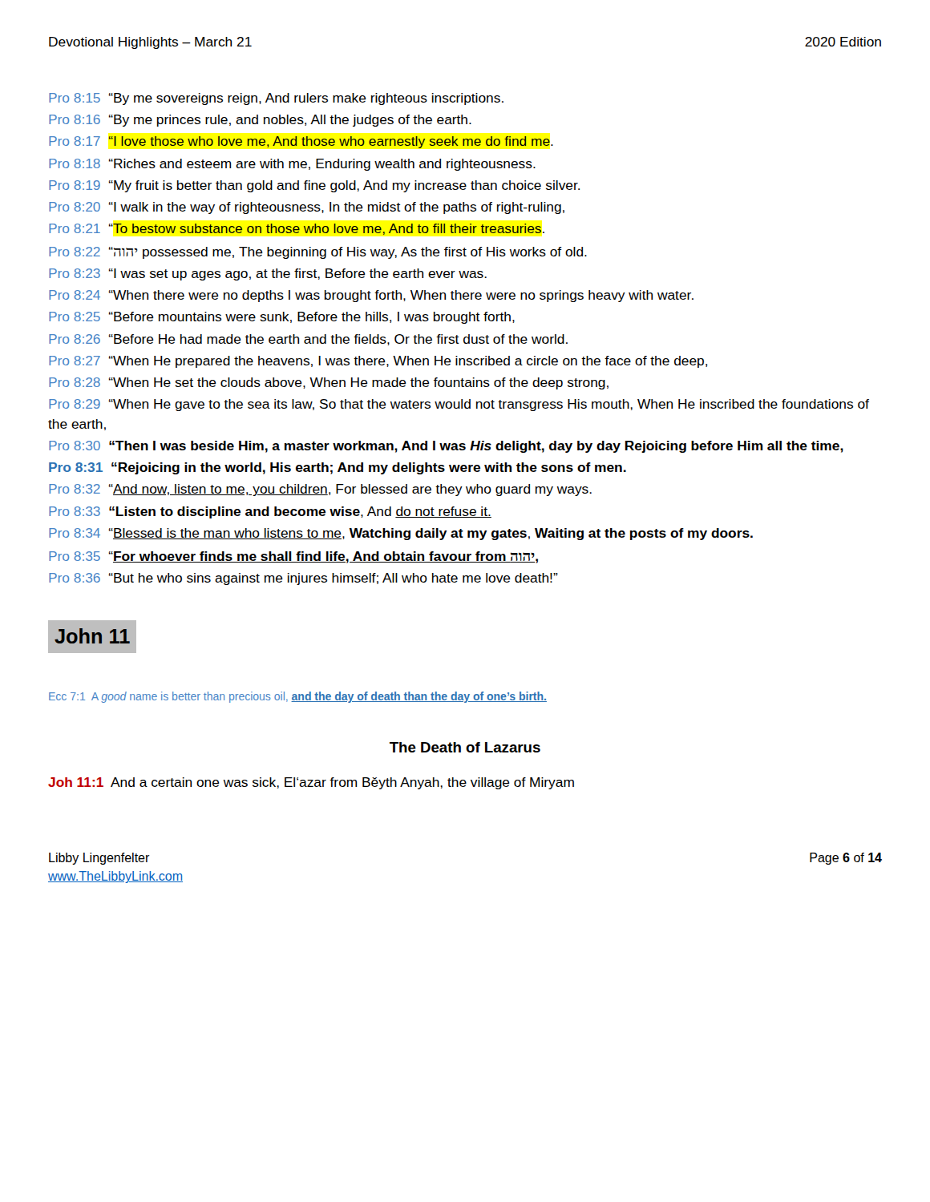Devotional Highlights – March 21 2020 Edition
Pro 8:15 “By me sovereigns reign, And rulers make righteous inscriptions.
Pro 8:16 “By me princes rule, and nobles, All the judges of the earth.
Pro 8:17 “I love those who love me, And those who earnestly seek me do find me.
Pro 8:18 “Riches and esteem are with me, Enduring wealth and righteousness.
Pro 8:19 “My fruit is better than gold and fine gold, And my increase than choice silver.
Pro 8:20 “I walk in the way of righteousness, In the midst of the paths of right-ruling,
Pro 8:21 “To bestow substance on those who love me, And to fill their treasuries.
Pro 8:22 “יהוה possessed me, The beginning of His way, As the first of His works of old.
Pro 8:23 “I was set up ages ago, at the first, Before the earth ever was.
Pro 8:24 “When there were no depths I was brought forth, When there were no springs heavy with water.
Pro 8:25 “Before mountains were sunk, Before the hills, I was brought forth,
Pro 8:26 “Before He had made the earth and the fields, Or the first dust of the world.
Pro 8:27 “When He prepared the heavens, I was there, When He inscribed a circle on the face of the deep,
Pro 8:28 “When He set the clouds above, When He made the fountains of the deep strong,
Pro 8:29 “When He gave to the sea its law, So that the waters would not transgress His mouth, When He inscribed the foundations of the earth,
Pro 8:30 “Then I was beside Him, a master workman, And I was His delight, day by day Rejoicing before Him all the time,
Pro 8:31 “Rejoicing in the world, His earth; And my delights were with the sons of men.
Pro 8:32 “And now, listen to me, you children, For blessed are they who guard my ways.
Pro 8:33 “Listen to discipline and become wise, And do not refuse it.
Pro 8:34 “Blessed is the man who listens to me, Watching daily at my gates, Waiting at the posts of my doors.
Pro 8:35 “For whoever finds me shall find life, And obtain favour from יהוה,
Pro 8:36 “But he who sins against me injures himself; All who hate me love death!”
John 11
Ecc 7:1 A good name is better than precious oil, and the day of death than the day of one’s birth.
The Death of Lazarus
Joh 11:1 And a certain one was sick, El‘azar from Běyth Anyah, the village of Miryam
Libby Lingenfelter
www.TheLibbyLink.com
Page 6 of 14